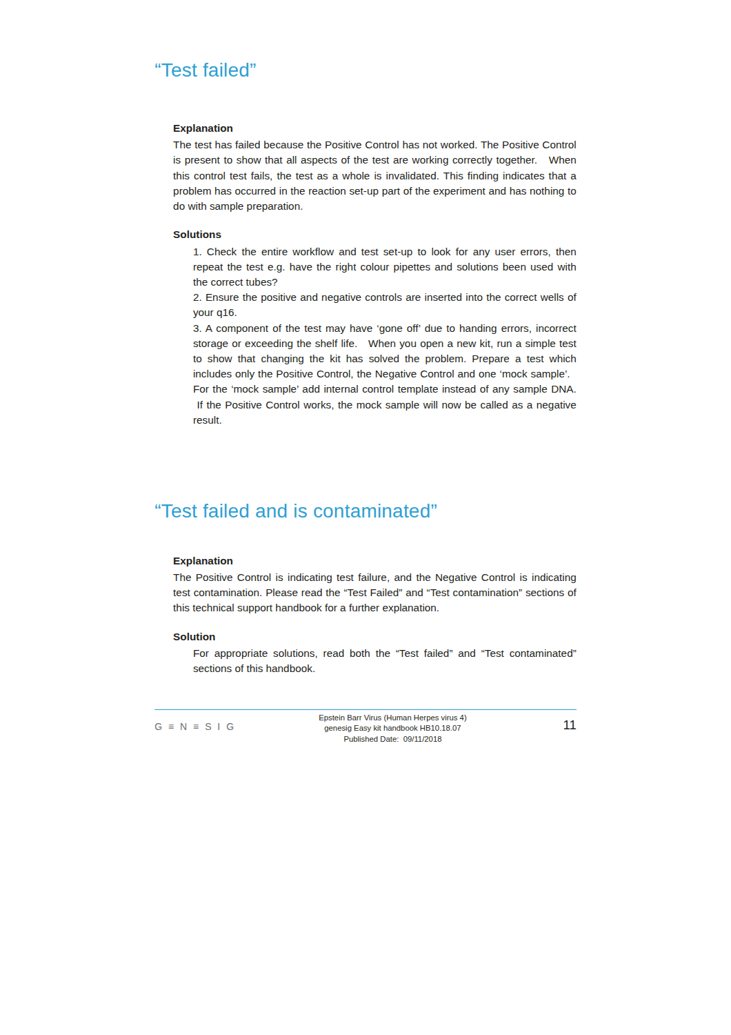“Test failed”
Explanation
The test has failed because the Positive Control has not worked. The Positive Control is present to show that all aspects of the test are working correctly together. When this control test fails, the test as a whole is invalidated. This finding indicates that a problem has occurred in the reaction set-up part of the experiment and has nothing to do with sample preparation.
Solutions
1. Check the entire workflow and test set-up to look for any user errors, then repeat the test e.g. have the right colour pipettes and solutions been used with the correct tubes?
2. Ensure the positive and negative controls are inserted into the correct wells of your q16.
3. A component of the test may have ‘gone off’ due to handing errors, incorrect storage or exceeding the shelf life. When you open a new kit, run a simple test to show that changing the kit has solved the problem. Prepare a test which includes only the Positive Control, the Negative Control and one ‘mock sample’. For the ‘mock sample’ add internal control template instead of any sample DNA. If the Positive Control works, the mock sample will now be called as a negative result.
“Test failed and is contaminated”
Explanation
The Positive Control is indicating test failure, and the Negative Control is indicating test contamination. Please read the “Test Failed” and “Test contamination” sections of this technical support handbook for a further explanation.
Solution
For appropriate solutions, read both the “Test failed” and “Test contaminated” sections of this handbook.
G ≡ N ≡ S I G
Epstein Barr Virus (Human Herpes virus 4)
genesig Easy kit handbook HB10.18.07
Published Date: 09/11/2018
11